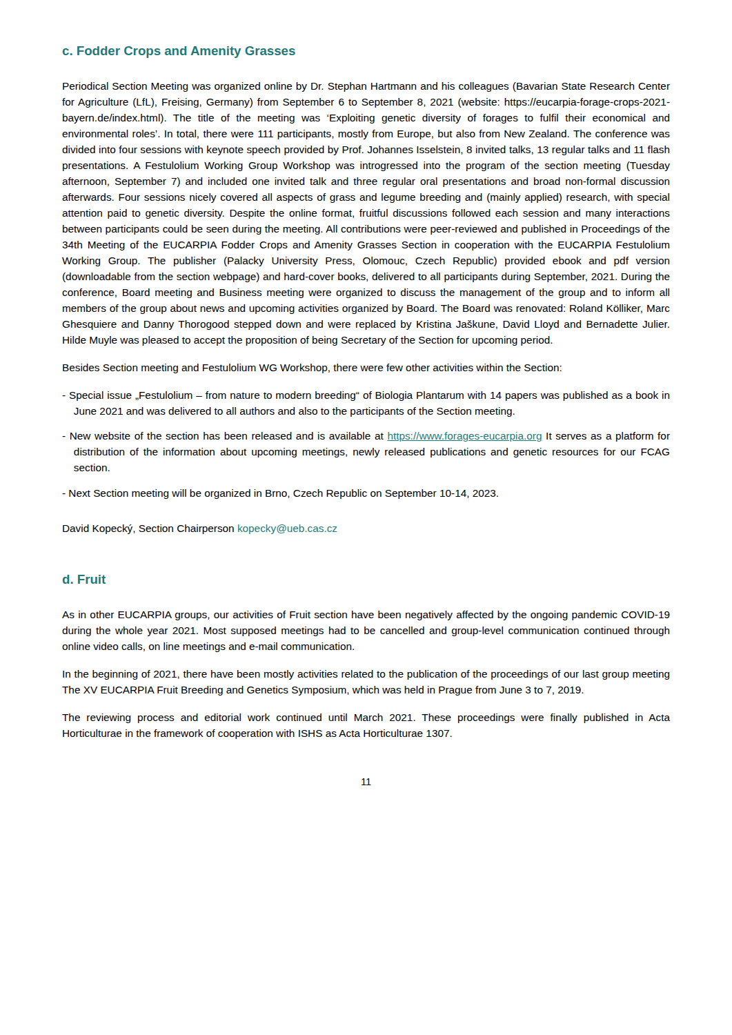c. Fodder Crops and Amenity Grasses
Periodical Section Meeting was organized online by Dr. Stephan Hartmann and his colleagues (Bavarian State Research Center for Agriculture (LfL), Freising, Germany) from September 6 to September 8, 2021 (website: https://eucarpia-forage-crops-2021-bayern.de/index.html). The title of the meeting was ‘Exploiting genetic diversity of forages to fulfil their economical and environmental roles’. In total, there were 111 participants, mostly from Europe, but also from New Zealand. The conference was divided into four sessions with keynote speech provided by Prof. Johannes Isselstein, 8 invited talks, 13 regular talks and 11 flash presentations. A Festulolium Working Group Workshop was introgressed into the program of the section meeting (Tuesday afternoon, September 7) and included one invited talk and three regular oral presentations and broad non-formal discussion afterwards. Four sessions nicely covered all aspects of grass and legume breeding and (mainly applied) research, with special attention paid to genetic diversity. Despite the online format, fruitful discussions followed each session and many interactions between participants could be seen during the meeting. All contributions were peer-reviewed and published in Proceedings of the 34th Meeting of the EUCARPIA Fodder Crops and Amenity Grasses Section in cooperation with the EUCARPIA Festulolium Working Group. The publisher (Palacky University Press, Olomouc, Czech Republic) provided ebook and pdf version (downloadable from the section webpage) and hard-cover books, delivered to all participants during September, 2021. During the conference, Board meeting and Business meeting were organized to discuss the management of the group and to inform all members of the group about news and upcoming activities organized by Board. The Board was renovated: Roland Kölliker, Marc Ghesquiere and Danny Thorogood stepped down and were replaced by Kristina Jaškune, David Lloyd and Bernadette Julier. Hilde Muyle was pleased to accept the proposition of being Secretary of the Section for upcoming period.
Besides Section meeting and Festulolium WG Workshop, there were few other activities within the Section:
- Special issue „Festulolium – from nature to modern breeding“ of Biologia Plantarum with 14 papers was published as a book in June 2021 and was delivered to all authors and also to the participants of the Section meeting.
- New website of the section has been released and is available at https://www.forages-eucarpia.org It serves as a platform for distribution of the information about upcoming meetings, newly released publications and genetic resources for our FCAG section.
- Next Section meeting will be organized in Brno, Czech Republic on September 10-14, 2023.
David Kopecký, Section Chairperson kopecky@ueb.cas.cz
d. Fruit
As in other EUCARPIA groups, our activities of Fruit section have been negatively affected by the ongoing pandemic COVID-19 during the whole year 2021. Most supposed meetings had to be cancelled and group-level communication continued through online video calls, on line meetings and e-mail communication.
In the beginning of 2021, there have been mostly activities related to the publication of the proceedings of our last group meeting The XV EUCARPIA Fruit Breeding and Genetics Symposium, which was held in Prague from June 3 to 7, 2019.
The reviewing process and editorial work continued until March 2021. These proceedings were finally published in Acta Horticulturae in the framework of cooperation with ISHS as Acta Horticulturae 1307.
11